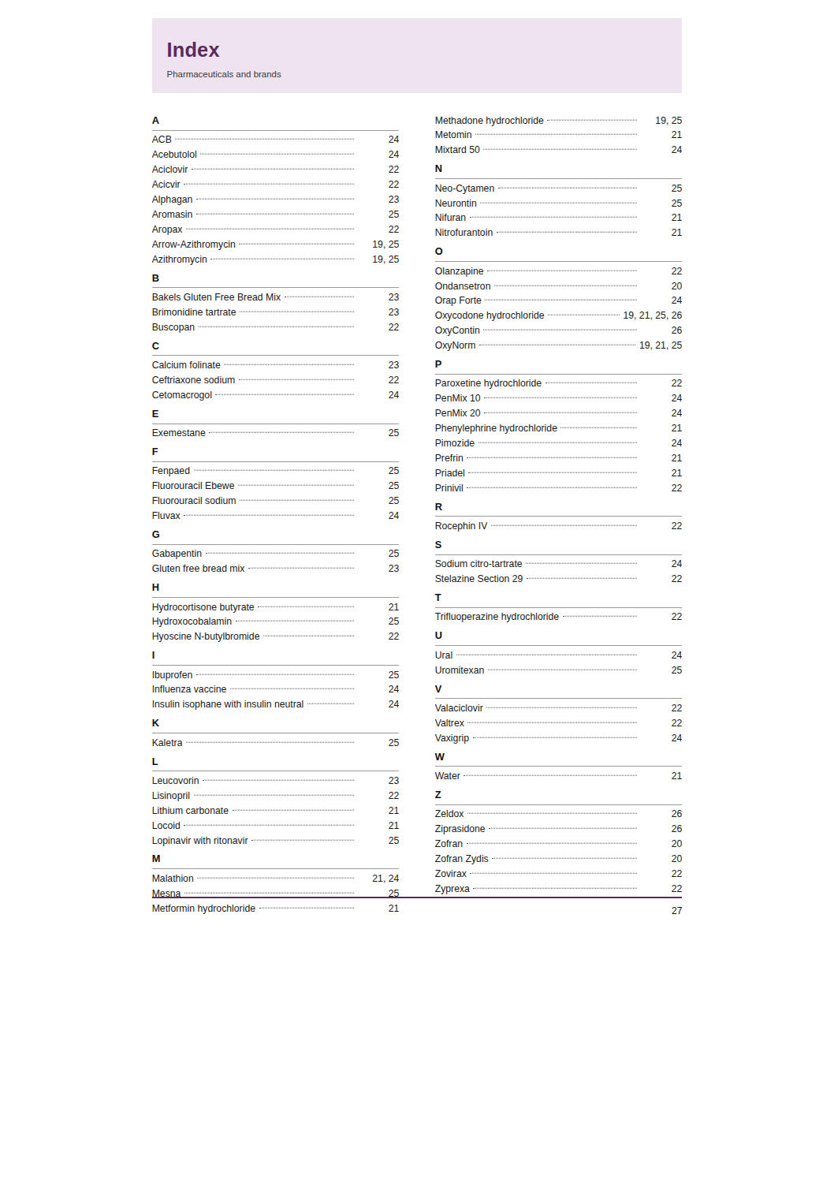Index
Pharmaceuticals and brands
A
ACB 24
Acebutolol 24
Aciclovir 22
Acicvir 22
Alphagan 23
Aromasin 25
Aropax 22
Arrow-Azithromycin 19, 25
Azithromycin 19, 25
B
Bakels Gluten Free Bread Mix 23
Brimonidine tartrate 23
Buscopan 22
C
Calcium folinate 23
Ceftriaxone sodium 22
Cetomacrogol 24
E
Exemestane 25
F
Fenpaed 25
Fluorouracil Ebewe 25
Fluorouracil sodium 25
Fluvax 24
G
Gabapentin 25
Gluten free bread mix 23
H
Hydrocortisone butyrate 21
Hydroxocobalamin 25
Hyoscine N-butylbromide 22
I
Ibuprofen 25
Influenza vaccine 24
Insulin isophane with insulin neutral 24
K
Kaletra 25
L
Leucovorin 23
Lisinopril 22
Lithium carbonate 21
Locoid 21
Lopinavir with ritonavir 25
M
Malathion 21, 24
Mesna 25
Metformin hydrochloride 21
Methadone hydrochloride 19, 25
Metomin 21
Mixtard 50 24
N
Neo-Cytamen 25
Neurontin 25
Nifuran 21
Nitrofurantoin 21
O
Olanzapine 22
Ondansetron 20
Orap Forte 24
Oxycodone hydrochloride 19, 21, 25, 26
OxyContin 26
OxyNorm 19, 21, 25
P
Paroxetine hydrochloride 22
PenMix 10 24
PenMix 20 24
Phenylephrine hydrochloride 21
Pimozide 24
Prefrin 21
Priadel 21
Prinivil 22
R
Rocephin IV 22
S
Sodium citro-tartrate 24
Stelazine Section 29 22
T
Trifluoperazine hydrochloride 22
U
Ural 24
Uromitexan 25
V
Valaciclovir 22
Valtrex 22
Vaxigrip 24
W
Water 21
Z
Zeldox 26
Ziprasidone 26
Zofran 20
Zofran Zydis 20
Zovirax 22
Zyprexa 22
27